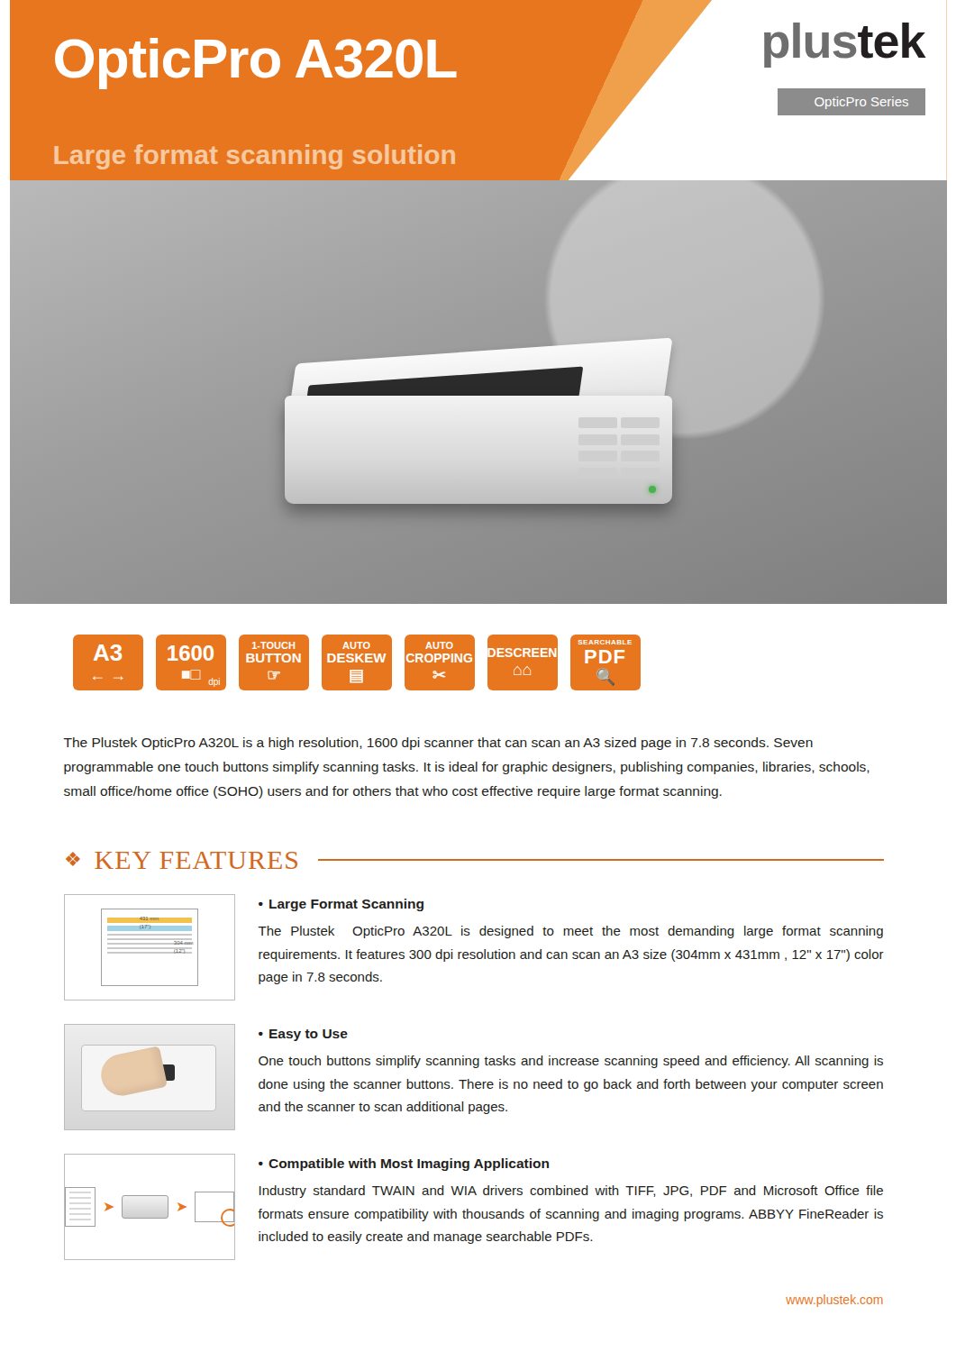OpticPro A320L
plustek
OpticPro Series
Large format scanning solution with high quality performance!
A3 ← →
1600 dpi ■□
1-TOUCH BUTTON ☞
AUTO DESKEW ▤
AUTO CROPPING ✂
DESCREEN ⌂⌂
SEARCHABLE PDF 🔍
The Plustek OpticPro A320L is a high resolution, 1600 dpi scanner that can scan an A3 sized page in 7.8 seconds. Seven programmable one touch buttons simplify scanning tasks. It is ideal for graphic designers, publishing companies, libraries, schools, small office/home office (SOHO) users and for others that who cost effective require large format scanning.
❖
KEY FEATURES
431 mm
(17") 304 mm
(12")
Large Format Scanning
The Plustek OpticPro A320L is designed to meet the most demanding large format scanning requirements. It features 300 dpi resolution and can scan an A3 size (304mm x 431mm , 12" x 17") color page in 7.8 seconds.
Easy to Use
One touch buttons simplify scanning tasks and increase scanning speed and efficiency. All scanning is done using the scanner buttons. There is no need to go back and forth between your computer screen and the scanner to scan additional pages.
➤
➤
Compatible with Most Imaging Application
Industry standard TWAIN and WIA drivers combined with TIFF, JPG, PDF and Microsoft Office file formats ensure compatibility with thousands of scanning and imaging programs. ABBYY FineReader is included to easily create and manage searchable PDFs.
www.plustek.com